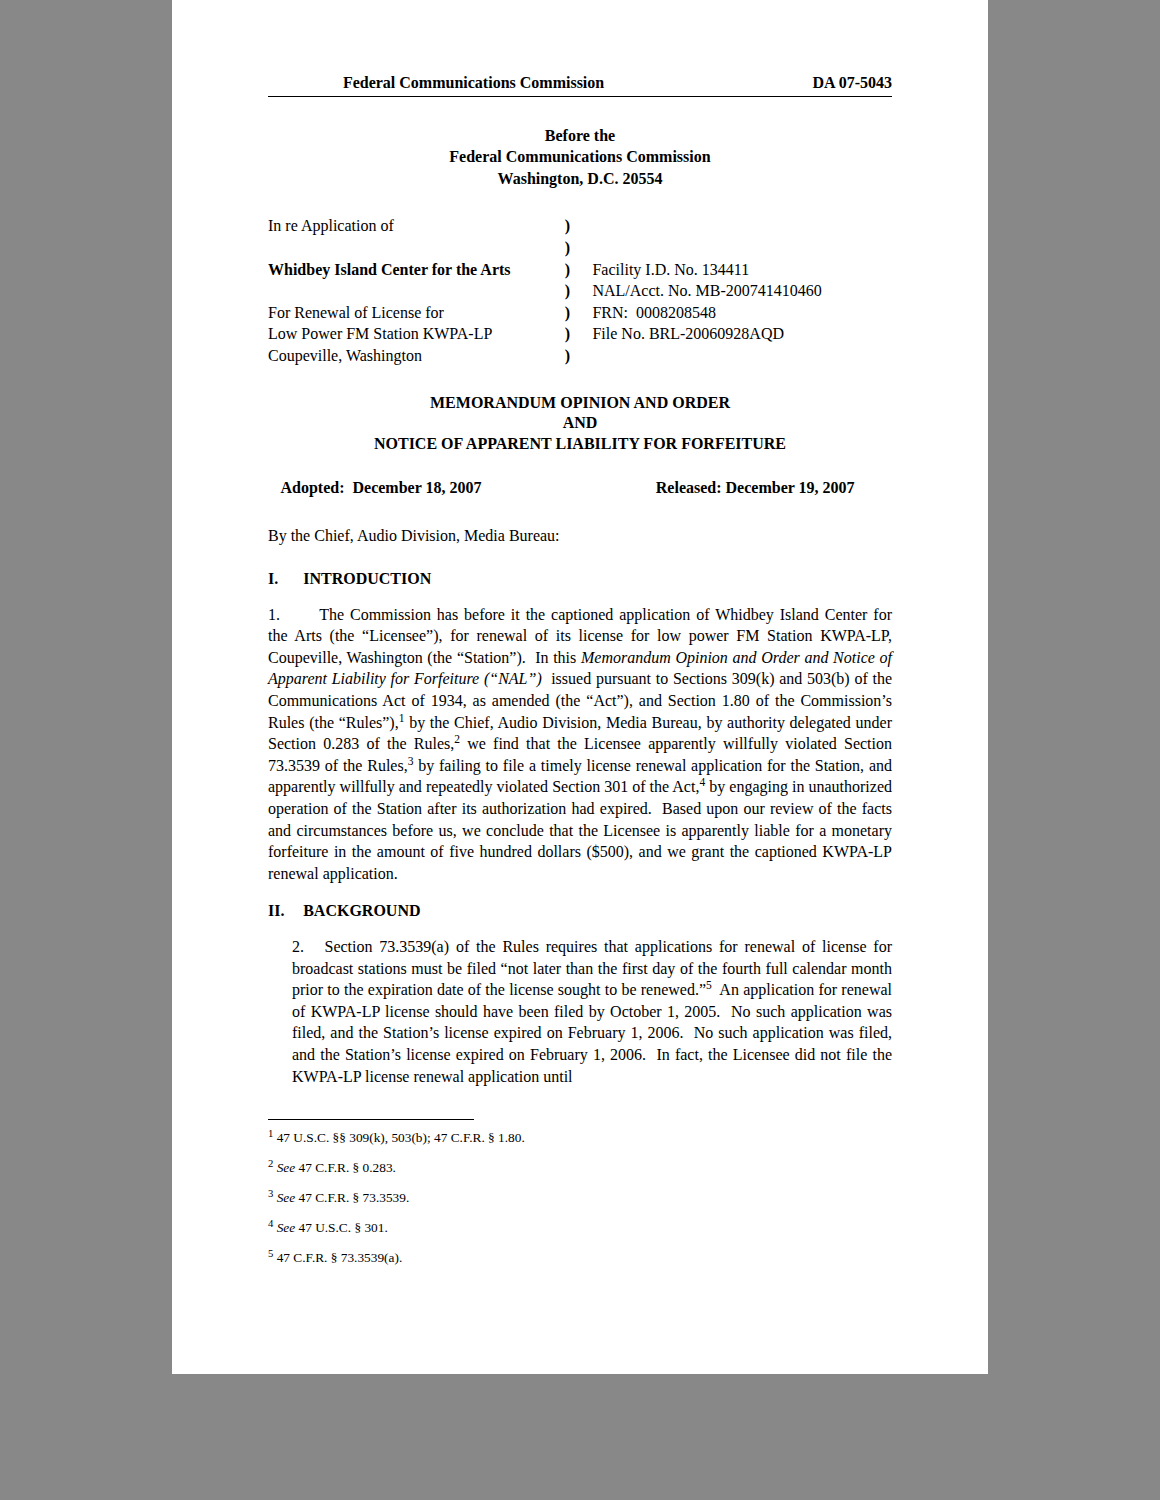Federal Communications Commission DA 07-5043
Before the
Federal Communications Commission
Washington, D.C. 20554
| In re Application of | ) | |
| | ) | |
| Whidbey Island Center for the Arts | ) | Facility I.D. No. 134411 |
| | ) | NAL/Acct. No. MB-200741410460 |
| For Renewal of License for | ) | FRN: 0008208548 |
| Low Power FM Station KWPA-LP | ) | File No. BRL-20060928AQD |
| Coupeville, Washington | ) | |
MEMORANDUM OPINION AND ORDER
AND
NOTICE OF APPARENT LIABILITY FOR FORFEITURE
Adopted: December 18, 2007 Released: December 19, 2007
By the Chief, Audio Division, Media Bureau:
I. INTRODUCTION
1. The Commission has before it the captioned application of Whidbey Island Center for the Arts (the “Licensee”), for renewal of its license for low power FM Station KWPA-LP, Coupeville, Washington (the “Station”). In this Memorandum Opinion and Order and Notice of Apparent Liability for Forfeiture (“NAL”) issued pursuant to Sections 309(k) and 503(b) of the Communications Act of 1934, as amended (the “Act”), and Section 1.80 of the Commission’s Rules (the “Rules”),1 by the Chief, Audio Division, Media Bureau, by authority delegated under Section 0.283 of the Rules,2 we find that the Licensee apparently willfully violated Section 73.3539 of the Rules,3 by failing to file a timely license renewal application for the Station, and apparently willfully and repeatedly violated Section 301 of the Act,4 by engaging in unauthorized operation of the Station after its authorization had expired. Based upon our review of the facts and circumstances before us, we conclude that the Licensee is apparently liable for a monetary forfeiture in the amount of five hundred dollars ($500), and we grant the captioned KWPA-LP renewal application.
II. BACKGROUND
2. Section 73.3539(a) of the Rules requires that applications for renewal of license for broadcast stations must be filed “not later than the first day of the fourth full calendar month prior to the expiration date of the license sought to be renewed.”5 An application for renewal of KWPA-LP license should have been filed by October 1, 2005. No such application was filed, and the Station’s license expired on February 1, 2006. No such application was filed, and the Station’s license expired on February 1, 2006. In fact, the Licensee did not file the KWPA-LP license renewal application until
1 47 U.S.C. §§ 309(k), 503(b); 47 C.F.R. § 1.80.
2 See 47 C.F.R. § 0.283.
3 See 47 C.F.R. § 73.3539.
4 See 47 U.S.C. § 301.
5 47 C.F.R. § 73.3539(a).